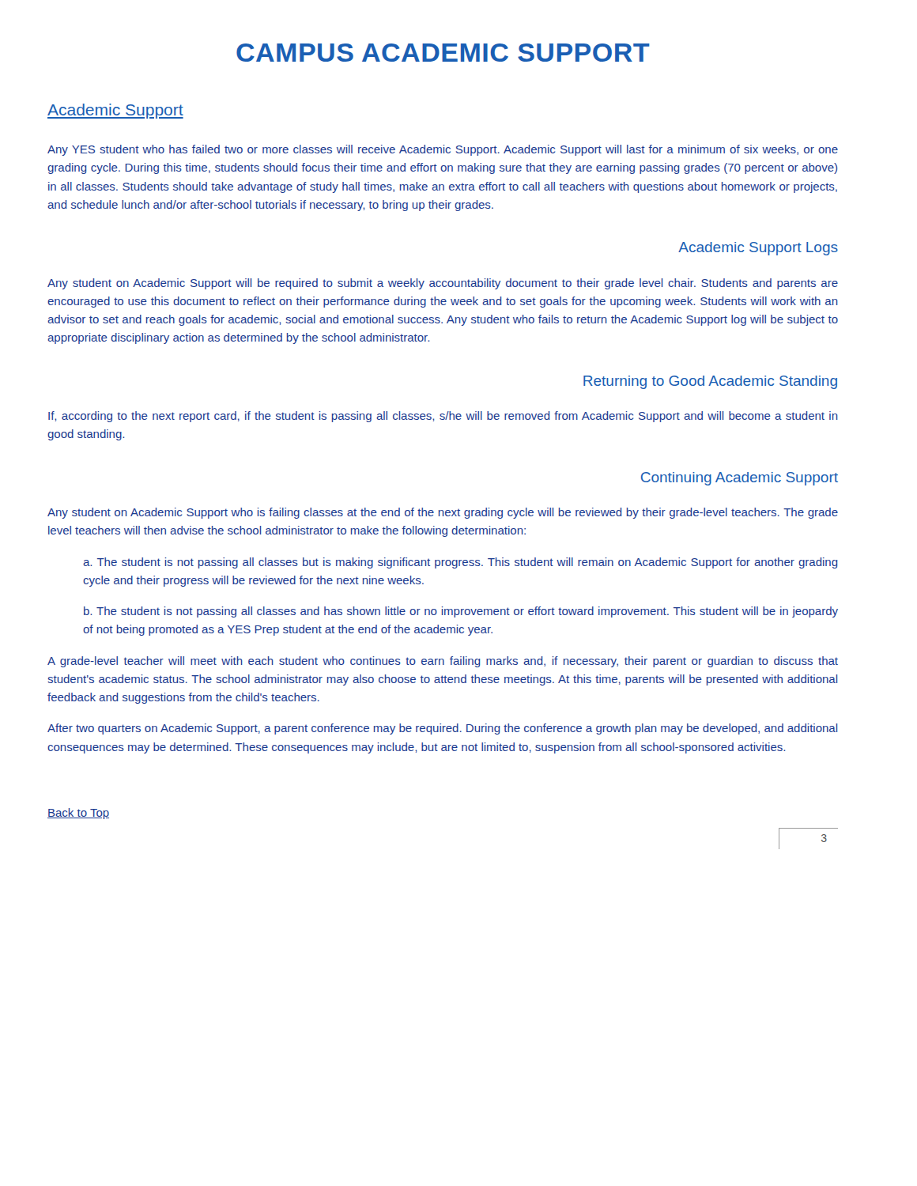CAMPUS ACADEMIC SUPPORT
Academic Support
Any YES student who has failed two or more classes will receive Academic Support. Academic Support will last for a minimum of six weeks, or one grading cycle. During this time, students should focus their time and effort on making sure that they are earning passing grades (70 percent or above) in all classes. Students should take advantage of study hall times, make an extra effort to call all teachers with questions about homework or projects, and schedule lunch and/or after-school tutorials if necessary, to bring up their grades.
Academic Support Logs
Any student on Academic Support will be required to submit a weekly accountability document to their grade level chair. Students and parents are encouraged to use this document to reflect on their performance during the week and to set goals for the upcoming week. Students will work with an advisor to set and reach goals for academic, social and emotional success. Any student who fails to return the Academic Support log will be subject to appropriate disciplinary action as determined by the school administrator.
Returning to Good Academic Standing
If, according to the next report card, if the student is passing all classes, s/he will be removed from Academic Support and will become a student in good standing.
Continuing Academic Support
Any student on Academic Support who is failing classes at the end of the next grading cycle will be reviewed by their grade-level teachers. The grade level teachers will then advise the school administrator to make the following determination:
a. The student is not passing all classes but is making significant progress. This student will remain on Academic Support for another grading cycle and their progress will be reviewed for the next nine weeks.
b. The student is not passing all classes and has shown little or no improvement or effort toward improvement. This student will be in jeopardy of not being promoted as a YES Prep student at the end of the academic year.
A grade-level teacher will meet with each student who continues to earn failing marks and, if necessary, their parent or guardian to discuss that student's academic status. The school administrator may also choose to attend these meetings. At this time, parents will be presented with additional feedback and suggestions from the child's teachers.
After two quarters on Academic Support, a parent conference may be required. During the conference a growth plan may be developed, and additional consequences may be determined. These consequences may include, but are not limited to, suspension from all school-sponsored activities.
Back to Top
3